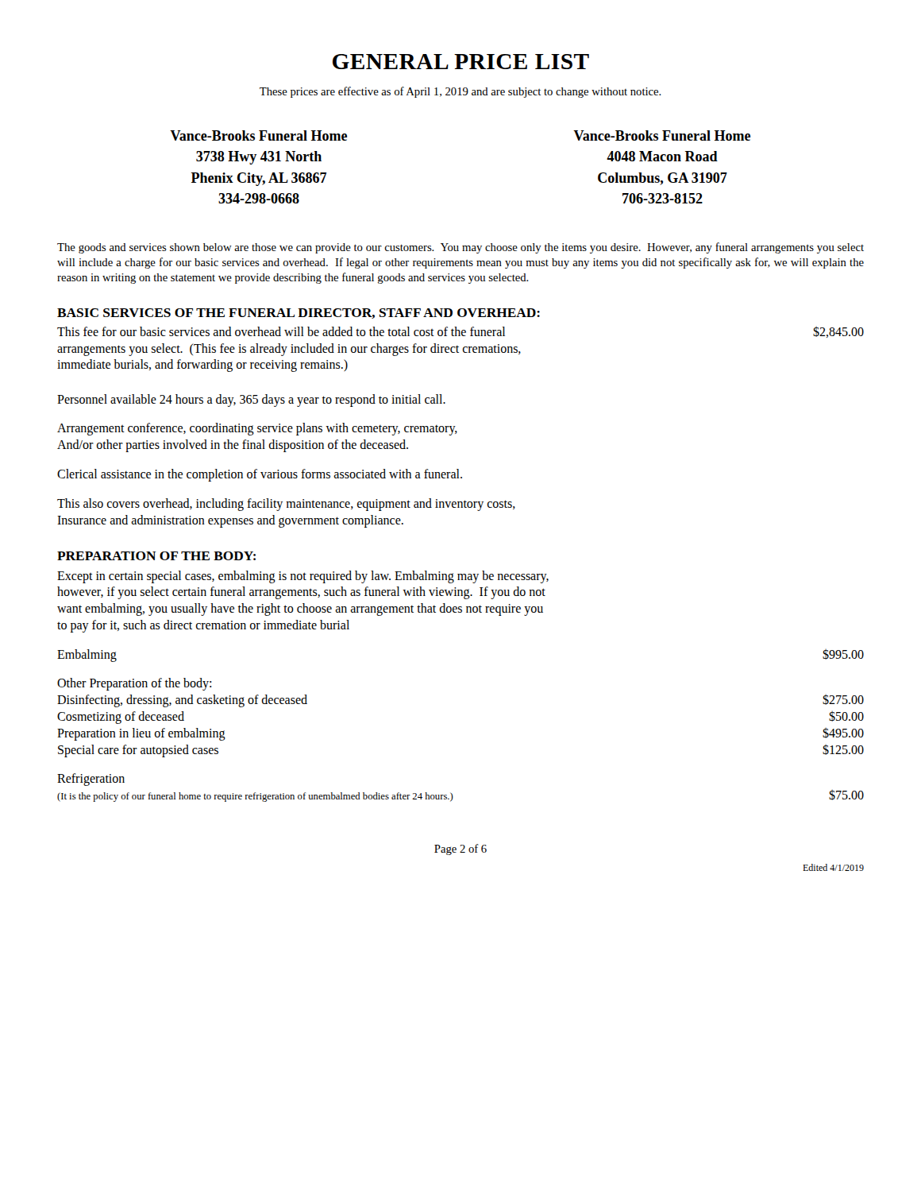GENERAL PRICE LIST
These prices are effective as of April 1, 2019 and are subject to change without notice.
| Vance-Brooks Funeral Home 3738 Hwy 431 North Phenix City, AL 36867 334-298-0668 | Vance-Brooks Funeral Home 4048 Macon Road Columbus, GA 31907 706-323-8152 |
The goods and services shown below are those we can provide to our customers. You may choose only the items you desire. However, any funeral arrangements you select will include a charge for our basic services and overhead. If legal or other requirements mean you must buy any items you did not specifically ask for, we will explain the reason in writing on the statement we provide describing the funeral goods and services you selected.
Basic Services of the Funeral Director, Staff and Overhead:
| This fee for our basic services and overhead will be added to the total cost of the funeral arrangements you select. (This fee is already included in our charges for direct cremations, immediate burials, and forwarding or receiving remains.) | $2,845.00 |
Personnel available 24 hours a day, 365 days a year to respond to initial call.
Arrangement conference, coordinating service plans with cemetery, crematory,
And/or other parties involved in the final disposition of the deceased.
Clerical assistance in the completion of various forms associated with a funeral.
This also covers overhead, including facility maintenance, equipment and inventory costs,
Insurance and administration expenses and government compliance.
Preparation of the Body:
Except in certain special cases, embalming is not required by law. Embalming may be necessary,
however, if you select certain funeral arrangements, such as funeral with viewing. If you do not
want embalming, you usually have the right to choose an arrangement that does not require you
to pay for it, such as direct cremation or immediate burial
| Embalming | $995.00 |
| Other Preparation of the body: | |
| Disinfecting, dressing, and casketing of deceased | $275.00 |
| Cosmetizing of deceased | $50.00 |
| Preparation in lieu of embalming | $495.00 |
| Special care for autopsied cases | $125.00 |
| Refrigeration (It is the policy of our funeral home to require refrigeration of unembalmed bodies after 24 hours.) | $75.00 |
Page 2 of 6
Edited 4/1/2019